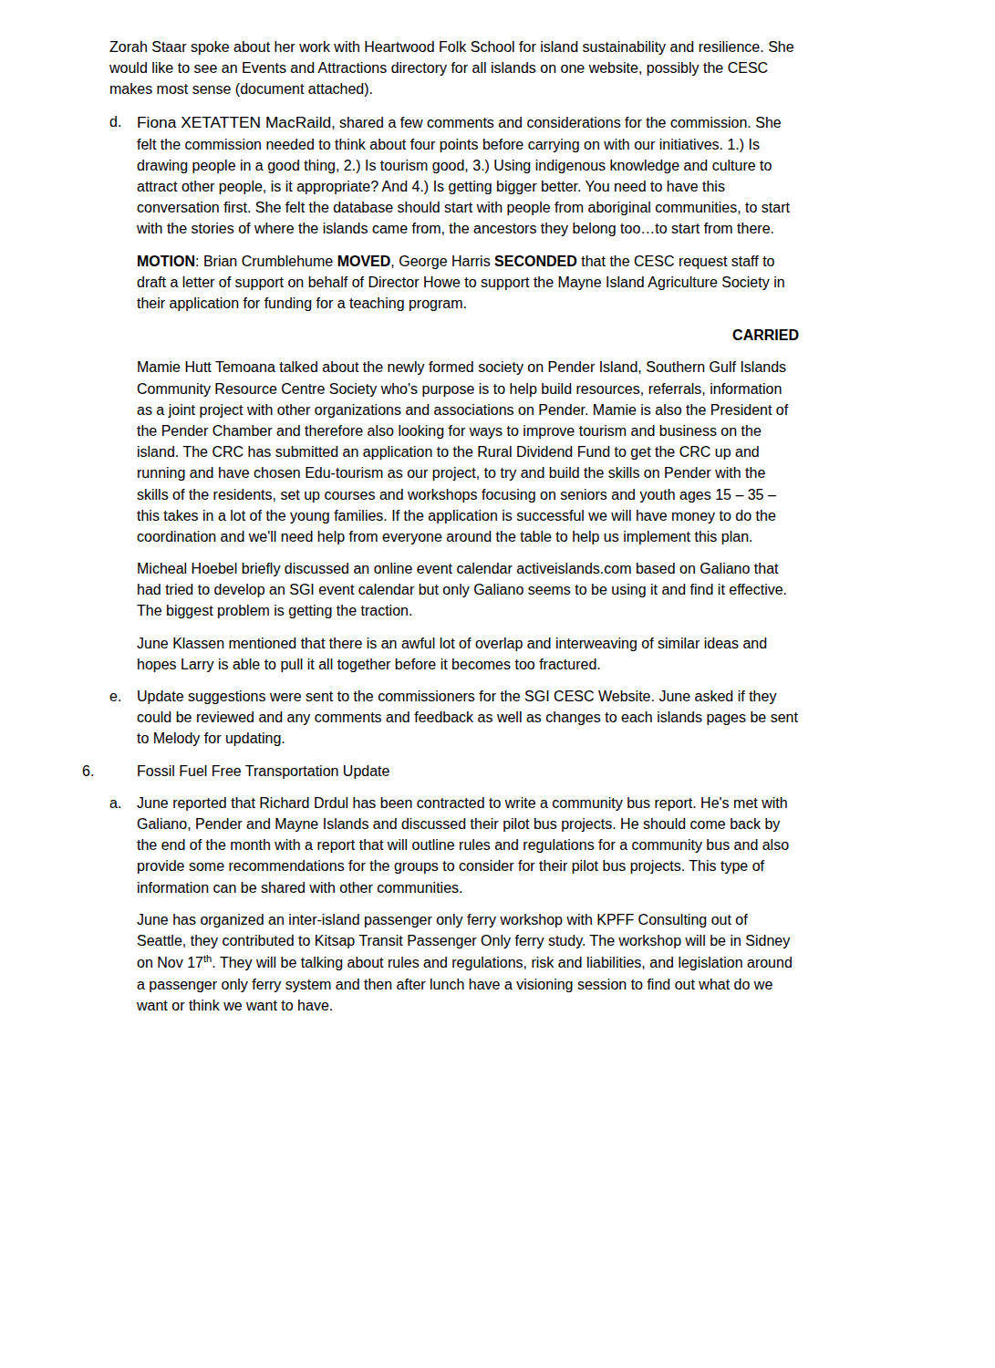Zorah Staar spoke about her work with Heartwood Folk School for island sustainability and resilience. She would like to see an Events and Attractions directory for all islands on one website, possibly the CESC makes most sense (document attached).
d.
Fiona XETATTEN MacRaild, shared a few comments and considerations for the commission. She felt the commission needed to think about four points before carrying on with our initiatives. 1.) Is drawing people in a good thing, 2.) Is tourism good, 3.) Using indigenous knowledge and culture to attract other people, is it appropriate? And 4.) Is getting bigger better. You need to have this conversation first. She felt the database should start with people from aboriginal communities, to start with the stories of where the islands came from, the ancestors they belong too…to start from there.
MOTION: Brian Crumblehume MOVED, George Harris SECONDED that the CESC request staff to draft a letter of support on behalf of Director Howe to support the Mayne Island Agriculture Society in their application for funding for a teaching program.
CARRIED
Mamie Hutt Temoana talked about the newly formed society on Pender Island, Southern Gulf Islands Community Resource Centre Society who's purpose is to help build resources, referrals, information as a joint project with other organizations and associations on Pender. Mamie is also the President of the Pender Chamber and therefore also looking for ways to improve tourism and business on the island. The CRC has submitted an application to the Rural Dividend Fund to get the CRC up and running and have chosen Edu-tourism as our project, to try and build the skills on Pender with the skills of the residents, set up courses and workshops focusing on seniors and youth ages 15 – 35 – this takes in a lot of the young families. If the application is successful we will have money to do the coordination and we'll need help from everyone around the table to help us implement this plan.
Micheal Hoebel briefly discussed an online event calendar activeislands.com based on Galiano that had tried to develop an SGI event calendar but only Galiano seems to be using it and find it effective. The biggest problem is getting the traction.
June Klassen mentioned that there is an awful lot of overlap and interweaving of similar ideas and hopes Larry is able to pull it all together before it becomes too fractured.
e.
Update suggestions were sent to the commissioners for the SGI CESC Website. June asked if they could be reviewed and any comments and feedback as well as changes to each islands pages be sent to Melody for updating.
6.
Fossil Fuel Free Transportation Update
a.
June reported that Richard Drdul has been contracted to write a community bus report. He's met with Galiano, Pender and Mayne Islands and discussed their pilot bus projects. He should come back by the end of the month with a report that will outline rules and regulations for a community bus and also provide some recommendations for the groups to consider for their pilot bus projects. This type of information can be shared with other communities.
June has organized an inter-island passenger only ferry workshop with KPFF Consulting out of Seattle, they contributed to Kitsap Transit Passenger Only ferry study. The workshop will be in Sidney on Nov 17th. They will be talking about rules and regulations, risk and liabilities, and legislation around a passenger only ferry system and then after lunch have a visioning session to find out what do we want or think we want to have.